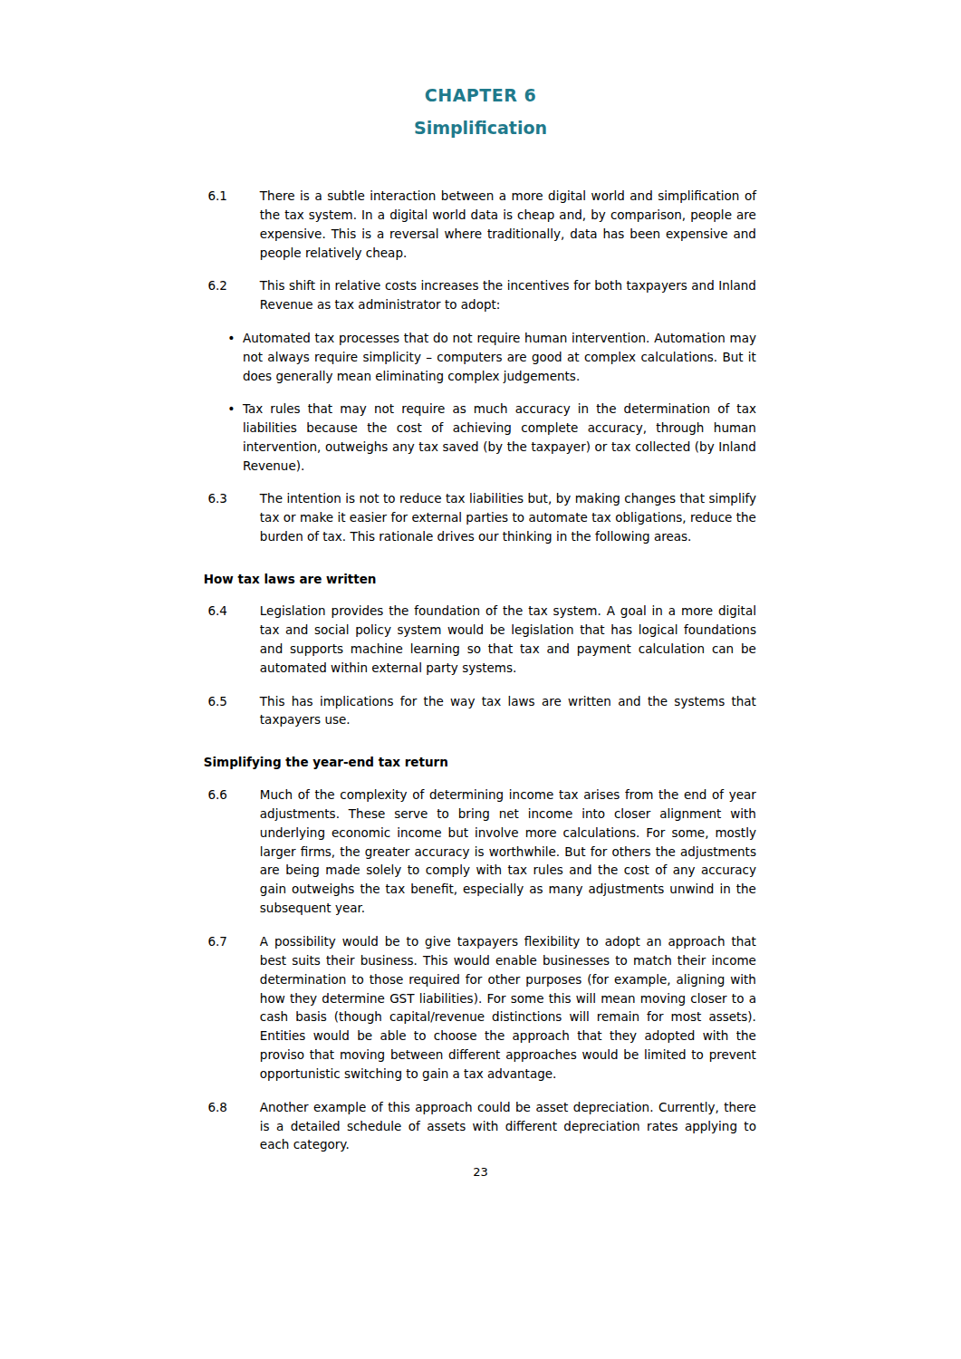CHAPTER 6
Simplification
6.1
There is a subtle interaction between a more digital world and simplification of the tax system. In a digital world data is cheap and, by comparison, people are expensive. This is a reversal where traditionally, data has been expensive and people relatively cheap.
6.2
This shift in relative costs increases the incentives for both taxpayers and Inland Revenue as tax administrator to adopt:
Automated tax processes that do not require human intervention. Automation may not always require simplicity – computers are good at complex calculations. But it does generally mean eliminating complex judgements.
Tax rules that may not require as much accuracy in the determination of tax liabilities because the cost of achieving complete accuracy, through human intervention, outweighs any tax saved (by the taxpayer) or tax collected (by Inland Revenue).
6.3
The intention is not to reduce tax liabilities but, by making changes that simplify tax or make it easier for external parties to automate tax obligations, reduce the burden of tax. This rationale drives our thinking in the following areas.
How tax laws are written
6.4
Legislation provides the foundation of the tax system. A goal in a more digital tax and social policy system would be legislation that has logical foundations and supports machine learning so that tax and payment calculation can be automated within external party systems.
6.5
This has implications for the way tax laws are written and the systems that taxpayers use.
Simplifying the year-end tax return
6.6
Much of the complexity of determining income tax arises from the end of year adjustments. These serve to bring net income into closer alignment with underlying economic income but involve more calculations. For some, mostly larger firms, the greater accuracy is worthwhile. But for others the adjustments are being made solely to comply with tax rules and the cost of any accuracy gain outweighs the tax benefit, especially as many adjustments unwind in the subsequent year.
6.7
A possibility would be to give taxpayers flexibility to adopt an approach that best suits their business. This would enable businesses to match their income determination to those required for other purposes (for example, aligning with how they determine GST liabilities). For some this will mean moving closer to a cash basis (though capital/revenue distinctions will remain for most assets). Entities would be able to choose the approach that they adopted with the proviso that moving between different approaches would be limited to prevent opportunistic switching to gain a tax advantage.
6.8
Another example of this approach could be asset depreciation. Currently, there is a detailed schedule of assets with different depreciation rates applying to each category.
23